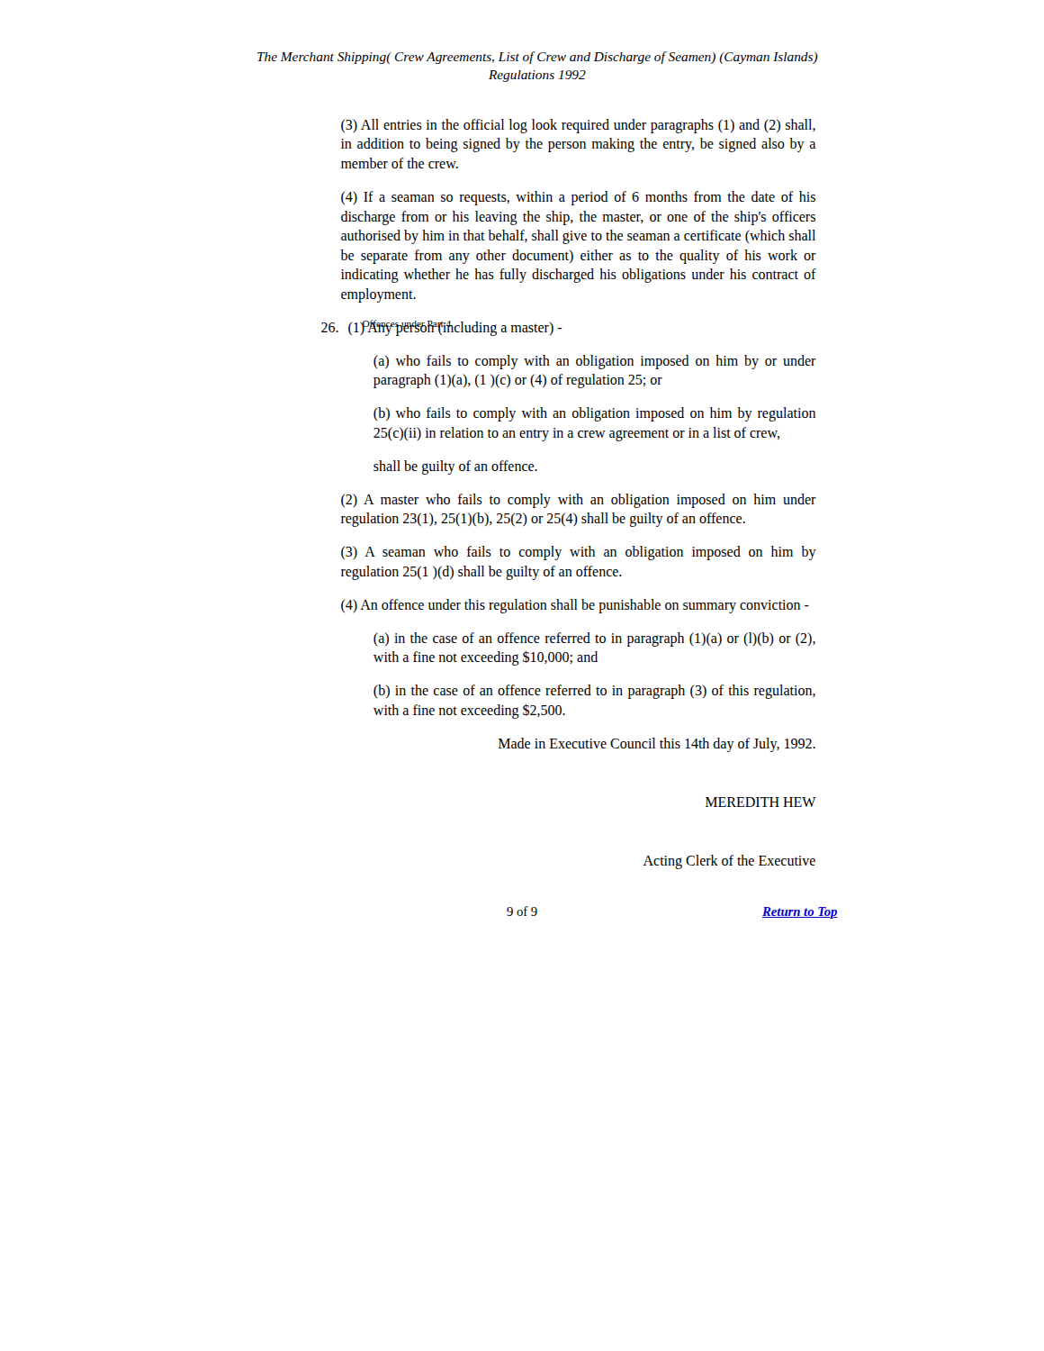The Merchant Shipping( Crew Agreements, List of Crew and Discharge of Seamen) (Cayman Islands) Regulations 1992
(3) All entries in the official log look required under paragraphs (1) and (2) shall, in addition to being signed by the person making the entry, be signed also by a member of the crew.
(4) If a seaman so requests, within a period of 6 months from the date of his discharge from or his leaving the ship, the master, or one of the ship's officers authorised by him in that behalf, shall give to the seaman a certificate (which shall be separate from any other document) either as to the quality of his work or indicating whether he has fully discharged his obligations under his contract of employment.
Offences under Part 4
26. (1) Any person (including a master) -
(a) who fails to comply with an obligation imposed on him by or under paragraph (1)(a), (1 )(c) or (4) of regulation 25; or
(b) who fails to comply with an obligation imposed on him by regulation 25(c)(ii) in relation to an entry in a crew agreement or in a list of crew,
shall be guilty of an offence.
(2) A master who fails to comply with an obligation imposed on him under regulation 23(1), 25(1)(b), 25(2) or 25(4) shall be guilty of an offence.
(3) A seaman who fails to comply with an obligation imposed on him by regulation 25(1 )(d) shall be guilty of an offence.
(4) An offence under this regulation shall be punishable on summary conviction -
(a) in the case of an offence referred to in paragraph (1)(a) or (l)(b) or (2), with a fine not exceeding $10,000; and
(b) in the case of an offence referred to in paragraph (3) of this regulation, with a fine not exceeding $2,500.
Made in Executive Council this 14th day of July, 1992.
MEREDITH HEW
Acting Clerk of the Executive
9 of 9
Return to Top